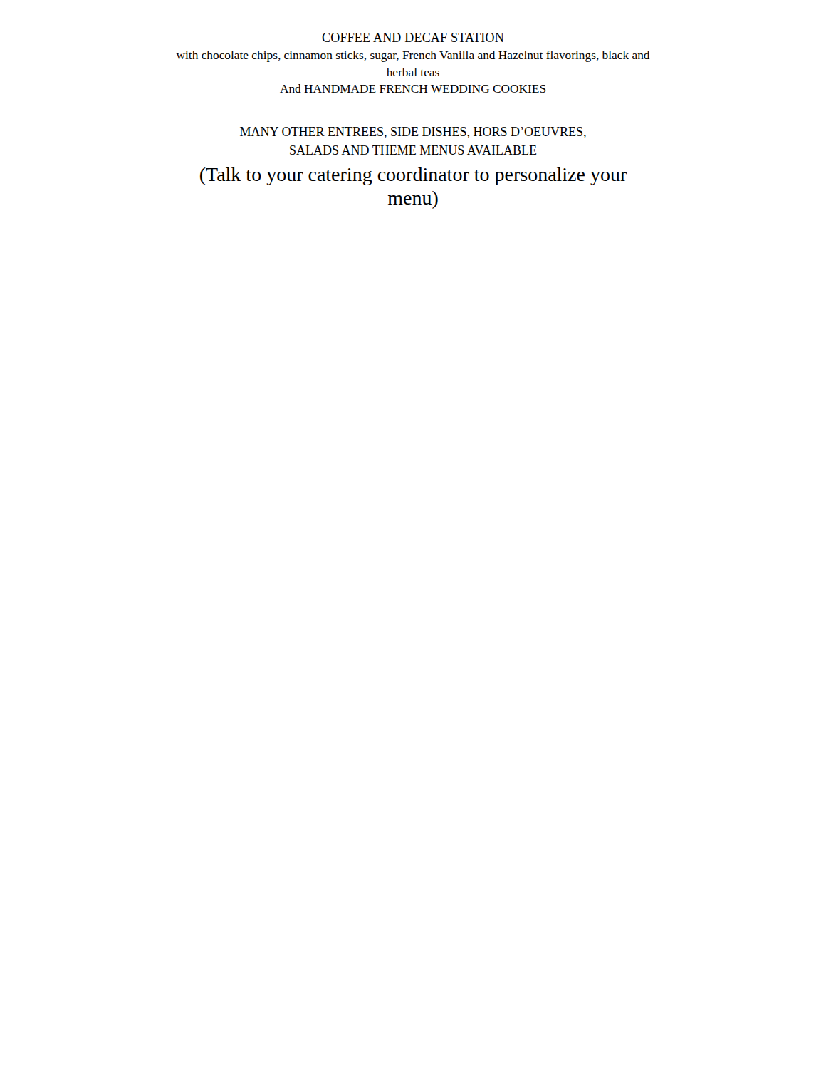COFFEE AND DECAF STATION
with chocolate chips, cinnamon sticks, sugar, French Vanilla and Hazelnut flavorings, black and herbal teas And HANDMADE FRENCH WEDDING COOKIES
MANY OTHER ENTREES, SIDE DISHES, HORS D’OEUVRES, SALADS AND THEME MENUS AVAILABLE
(Talk to your catering coordinator to personalize your menu)